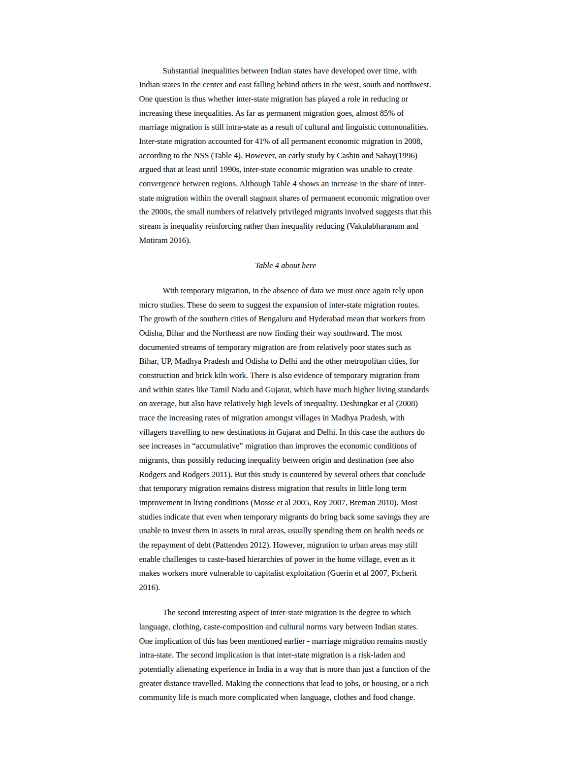Substantial inequalities between Indian states have developed over time, with Indian states in the center and east falling behind others in the west, south and northwest. One question is thus whether inter-state migration has played a role in reducing or increasing these inequalities. As far as permanent migration goes, almost 85% of marriage migration is still intra-state as a result of cultural and linguistic commonalities. Inter-state migration accounted for 41% of all permanent economic migration in 2008, according to the NSS (Table 4). However, an early study by Cashin and Sahay(1996) argued that at least until 1990s, inter-state economic migration was unable to create convergence between regions. Although Table 4 shows an increase in the share of inter-state migration within the overall stagnant shares of permanent economic migration over the 2000s, the small numbers of relatively privileged migrants involved suggests that this stream is inequality reinforcing rather than inequality reducing (Vakulabharanam and Motiram 2016).
Table 4 about here
With temporary migration, in the absence of data we must once again rely upon micro studies. These do seem to suggest the expansion of inter-state migration routes. The growth of the southern cities of Bengaluru and Hyderabad mean that workers from Odisha, Bihar and the Northeast are now finding their way southward. The most documented streams of temporary migration are from relatively poor states such as Bihar, UP, Madhya Pradesh and Odisha to Delhi and the other metropolitan cities, for construction and brick kiln work. There is also evidence of temporary migration from and within states like Tamil Nadu and Gujarat, which have much higher living standards on average, but also have relatively high levels of inequality. Deshingkar et al (2008) trace the increasing rates of migration amongst villages in Madhya Pradesh, with villagers travelling to new destinations in Gujarat and Delhi. In this case the authors do see increases in “accumulative” migration than improves the economic conditions of migrants, thus possibly reducing inequality between origin and destination (see also Rodgers and Rodgers 2011). But this study is countered by several others that conclude that temporary migration remains distress migration that results in little long term improvement in living conditions (Mosse et al 2005, Roy 2007, Breman 2010). Most studies indicate that even when temporary migrants do bring back some savings they are unable to invest them in assets in rural areas, usually spending them on health needs or the repayment of debt (Pattenden 2012). However, migration to urban areas may still enable challenges to caste-based hierarchies of power in the home village, even as it makes workers more vulnerable to capitalist exploitation (Guerin et al 2007, Picherit 2016).
The second interesting aspect of inter-state migration is the degree to which language, clothing, caste-composition and cultural norms vary between Indian states. One implication of this has been mentioned earlier - marriage migration remains mostly intra-state. The second implication is that inter-state migration is a risk-laden and potentially alienating experience in India in a way that is more than just a function of the greater distance travelled. Making the connections that lead to jobs, or housing, or a rich community life is much more complicated when language, clothes and food change.